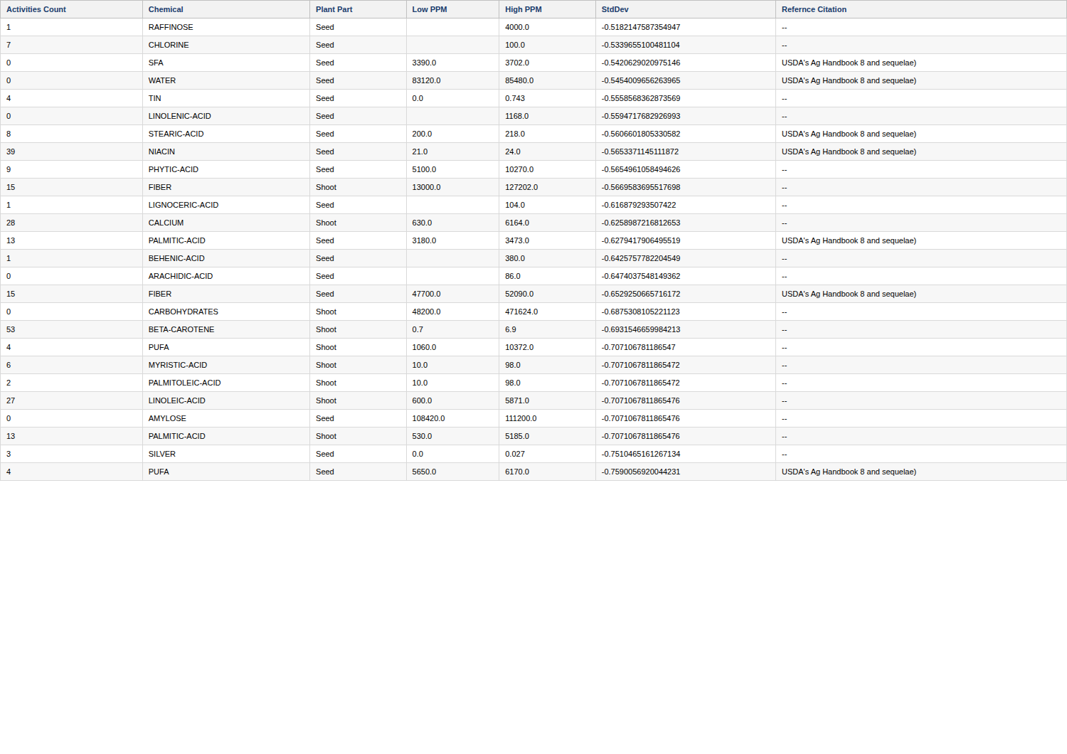| Activities Count | Chemical | Plant Part | Low PPM | High PPM | StdDev | Refernce Citation |
| --- | --- | --- | --- | --- | --- | --- |
| 1 | RAFFINOSE | Seed | | 4000.0 | -0.5182147587354947 | -- |
| 7 | CHLORINE | Seed | | 100.0 | -0.5339655100481104 | -- |
| 0 | SFA | Seed | 3390.0 | 3702.0 | -0.5420629020975146 | USDA's Ag Handbook 8 and sequelae) |
| 0 | WATER | Seed | 83120.0 | 85480.0 | -0.5454009656263965 | USDA's Ag Handbook 8 and sequelae) |
| 4 | TIN | Seed | 0.0 | 0.743 | -0.5558568362873569 | -- |
| 0 | LINOLENIC-ACID | Seed | | 1168.0 | -0.5594717682926993 | -- |
| 8 | STEARIC-ACID | Seed | 200.0 | 218.0 | -0.5606601805330582 | USDA's Ag Handbook 8 and sequelae) |
| 39 | NIACIN | Seed | 21.0 | 24.0 | -0.5653371145111872 | USDA's Ag Handbook 8 and sequelae) |
| 9 | PHYTIC-ACID | Seed | 5100.0 | 10270.0 | -0.5654961058494626 | -- |
| 15 | FIBER | Shoot | 13000.0 | 127202.0 | -0.5669583695517698 | -- |
| 1 | LIGNOCERIC-ACID | Seed | | 104.0 | -0.616879293507422 | -- |
| 28 | CALCIUM | Shoot | 630.0 | 6164.0 | -0.6258987216812653 | -- |
| 13 | PALMITIC-ACID | Seed | 3180.0 | 3473.0 | -0.6279417906495519 | USDA's Ag Handbook 8 and sequelae) |
| 1 | BEHENIC-ACID | Seed | | 380.0 | -0.6425757782204549 | -- |
| 0 | ARACHIDIC-ACID | Seed | | 86.0 | -0.6474037548149362 | -- |
| 15 | FIBER | Seed | 47700.0 | 52090.0 | -0.6529250665716172 | USDA's Ag Handbook 8 and sequelae) |
| 0 | CARBOHYDRATES | Shoot | 48200.0 | 471624.0 | -0.6875308105221123 | -- |
| 53 | BETA-CAROTENE | Shoot | 0.7 | 6.9 | -0.6931546659984213 | -- |
| 4 | PUFA | Shoot | 1060.0 | 10372.0 | -0.707106781186547 | -- |
| 6 | MYRISTIC-ACID | Shoot | 10.0 | 98.0 | -0.7071067811865472 | -- |
| 2 | PALMITOLEIC-ACID | Shoot | 10.0 | 98.0 | -0.7071067811865472 | -- |
| 27 | LINOLEIC-ACID | Shoot | 600.0 | 5871.0 | -0.7071067811865476 | -- |
| 0 | AMYLOSE | Seed | 108420.0 | 111200.0 | -0.7071067811865476 | -- |
| 13 | PALMITIC-ACID | Shoot | 530.0 | 5185.0 | -0.7071067811865476 | -- |
| 3 | SILVER | Seed | 0.0 | 0.027 | -0.7510465161267134 | -- |
| 4 | PUFA | Seed | 5650.0 | 6170.0 | -0.7590056920044231 | USDA's Ag Handbook 8 and sequelae) |